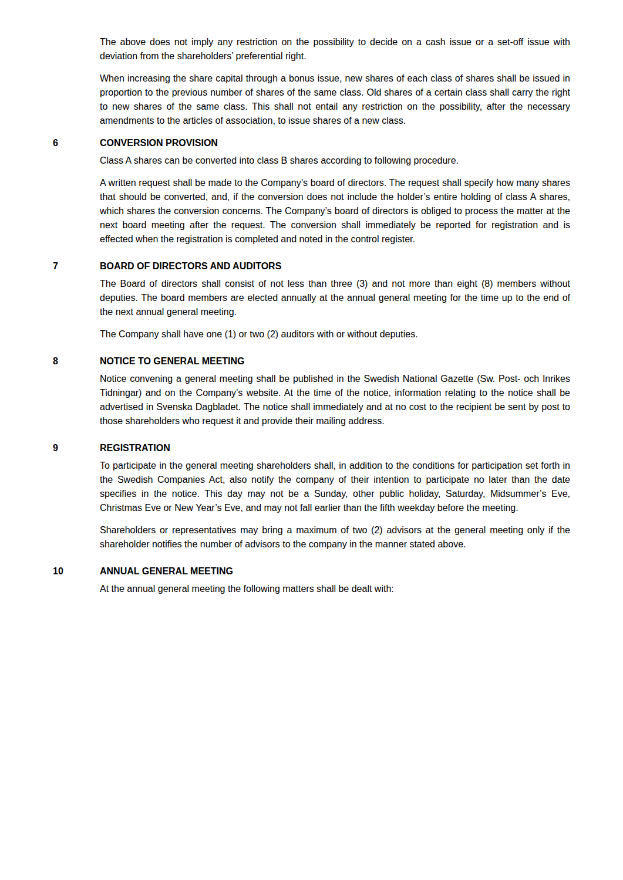The above does not imply any restriction on the possibility to decide on a cash issue or a set-off issue with deviation from the shareholders’ preferential right.
When increasing the share capital through a bonus issue, new shares of each class of shares shall be issued in proportion to the previous number of shares of the same class. Old shares of a certain class shall carry the right to new shares of the same class. This shall not entail any restriction on the possibility, after the necessary amendments to the articles of association, to issue shares of a new class.
6 Conversion provision
Class A shares can be converted into class B shares according to following procedure.
A written request shall be made to the Company’s board of directors. The request shall specify how many shares that should be converted, and, if the conversion does not include the holder’s entire holding of class A shares, which shares the conversion concerns. The Company’s board of directors is obliged to process the matter at the next board meeting after the request. The conversion shall immediately be reported for registration and is effected when the registration is completed and noted in the control register.
7 Board of directors and auditors
The Board of directors shall consist of not less than three (3) and not more than eight (8) members without deputies. The board members are elected annually at the annual general meeting for the time up to the end of the next annual general meeting.
The Company shall have one (1) or two (2) auditors with or without deputies.
8 Notice to general meeting
Notice convening a general meeting shall be published in the Swedish National Gazette (Sw. Post- och Inrikes Tidningar) and on the Company’s website. At the time of the notice, information relating to the notice shall be advertised in Svenska Dagbladet. The notice shall immediately and at no cost to the recipient be sent by post to those shareholders who request it and provide their mailing address.
9 Registration
To participate in the general meeting shareholders shall, in addition to the conditions for participation set forth in the Swedish Companies Act, also notify the company of their intention to participate no later than the date specifies in the notice. This day may not be a Sunday, other public holiday, Saturday, Midsummer’s Eve, Christmas Eve or New Year’s Eve, and may not fall earlier than the fifth weekday before the meeting.
Shareholders or representatives may bring a maximum of two (2) advisors at the general meeting only if the shareholder notifies the number of advisors to the company in the manner stated above.
10 Annual general meeting
At the annual general meeting the following matters shall be dealt with: